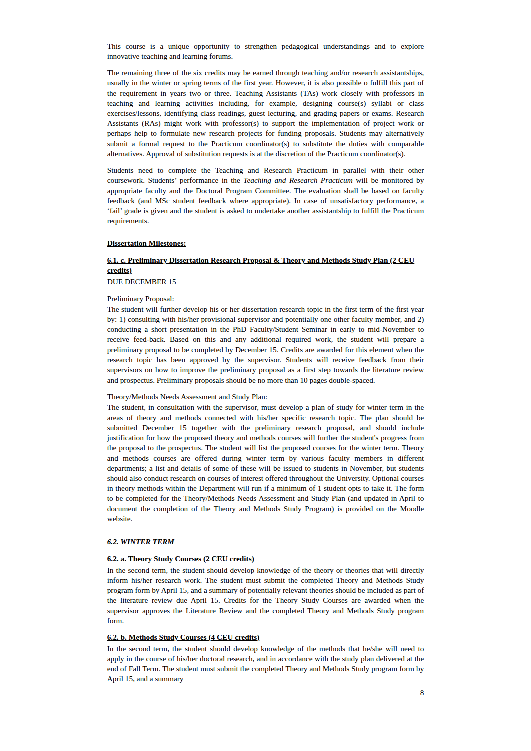This course is a unique opportunity to strengthen pedagogical understandings and to explore innovative teaching and learning forums.
The remaining three of the six credits may be earned through teaching and/or research assistantships, usually in the winter or spring terms of the first year. However, it is also possible o fulfill this part of the requirement in years two or three. Teaching Assistants (TAs) work closely with professors in teaching and learning activities including, for example, designing course(s) syllabi or class exercises/lessons, identifying class readings, guest lecturing, and grading papers or exams. Research Assistants (RAs) might work with professor(s) to support the implementation of project work or perhaps help to formulate new research projects for funding proposals. Students may alternatively submit a formal request to the Practicum coordinator(s) to substitute the duties with comparable alternatives. Approval of substitution requests is at the discretion of the Practicum coordinator(s).
Students need to complete the Teaching and Research Practicum in parallel with their other coursework. Students’ performance in the Teaching and Research Practicum will be monitored by appropriate faculty and the Doctoral Program Committee. The evaluation shall be based on faculty feedback (and MSc student feedback where appropriate). In case of unsatisfactory performance, a ‘fail’ grade is given and the student is asked to undertake another assistantship to fulfill the Practicum requirements.
Dissertation Milestones:
6.1. c. Preliminary Dissertation Research Proposal & Theory and Methods Study Plan (2 CEU credits)
DUE DECEMBER 15
Preliminary Proposal:
The student will further develop his or her dissertation research topic in the first term of the first year by: 1) consulting with his/her provisional supervisor and potentially one other faculty member, and 2) conducting a short presentation in the PhD Faculty/Student Seminar in early to mid-November to receive feed-back. Based on this and any additional required work, the student will prepare a preliminary proposal to be completed by December 15. Credits are awarded for this element when the research topic has been approved by the supervisor. Students will receive feedback from their supervisors on how to improve the preliminary proposal as a first step towards the literature review and prospectus. Preliminary proposals should be no more than 10 pages double-spaced.
Theory/Methods Needs Assessment and Study Plan:
The student, in consultation with the supervisor, must develop a plan of study for winter term in the areas of theory and methods connected with his/her specific research topic. The plan should be submitted December 15 together with the preliminary research proposal, and should include justification for how the proposed theory and methods courses will further the student's progress from the proposal to the prospectus. The student will list the proposed courses for the winter term. Theory and methods courses are offered during winter term by various faculty members in different departments; a list and details of some of these will be issued to students in November, but students should also conduct research on courses of interest offered throughout the University. Optional courses in theory methods within the Department will run if a minimum of 1 student opts to take it. The form to be completed for the Theory/Methods Needs Assessment and Study Plan (and updated in April to document the completion of the Theory and Methods Study Program) is provided on the Moodle website.
6.2. WINTER TERM
6.2. a. Theory Study Courses (2 CEU credits)
In the second term, the student should develop knowledge of the theory or theories that will directly inform his/her research work. The student must submit the completed Theory and Methods Study program form by April 15, and a summary of potentially relevant theories should be included as part of the literature review due April 15. Credits for the Theory Study Courses are awarded when the supervisor approves the Literature Review and the completed Theory and Methods Study program form.
6.2. b. Methods Study Courses (4 CEU credits)
In the second term, the student should develop knowledge of the methods that he/she will need to apply in the course of his/her doctoral research, and in accordance with the study plan delivered at the end of Fall Term. The student must submit the completed Theory and Methods Study program form by April 15, and a summary
8